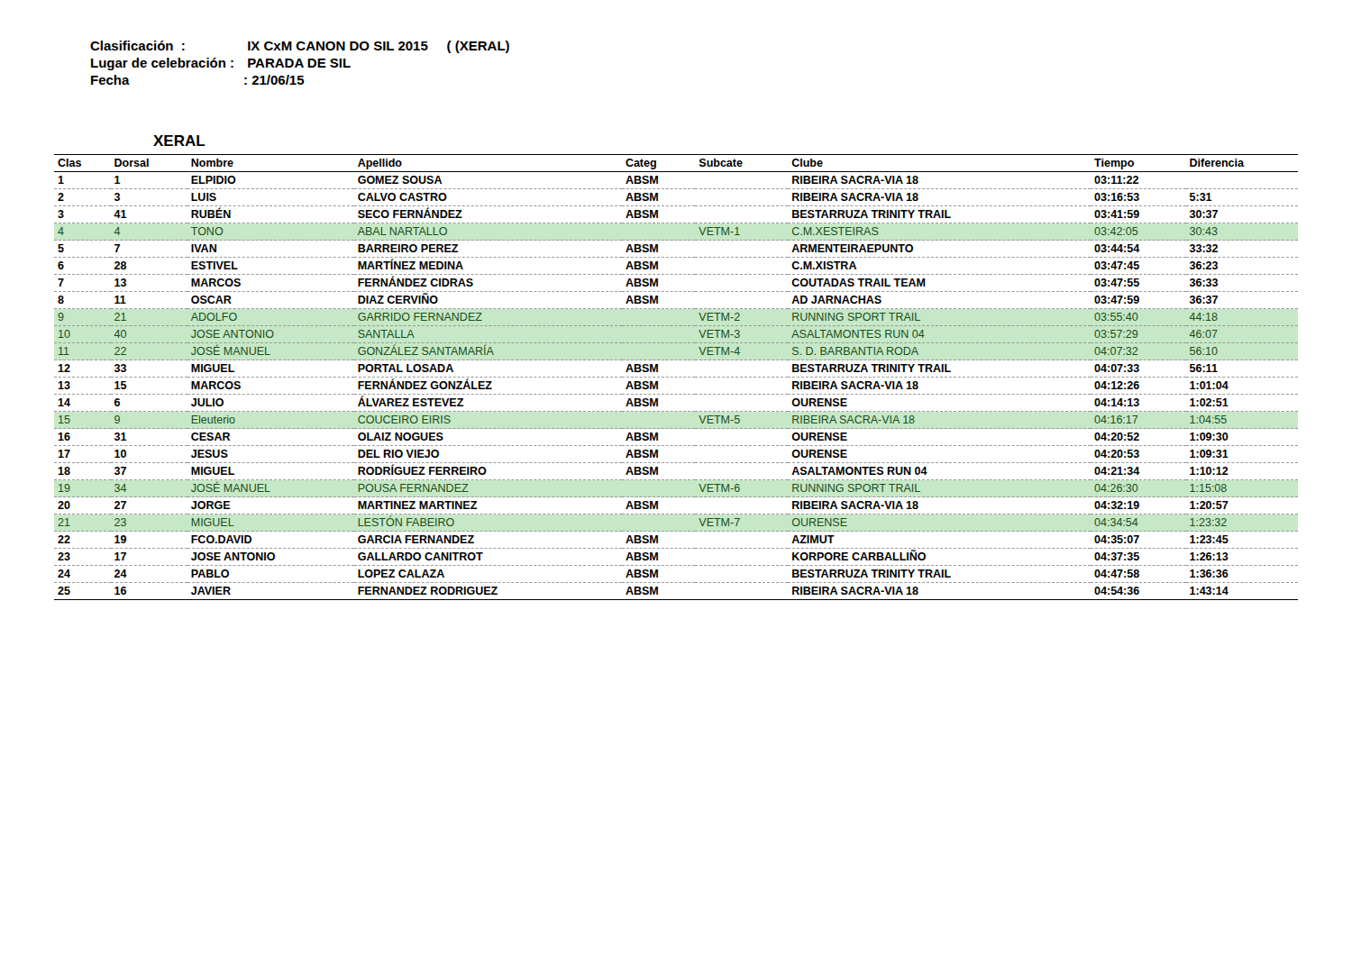Clasificación : IX CxM CANON DO SIL 2015 ( (XERAL)
Lugar de celebración : PARADA DE SIL
Fecha: 21/06/15
XERAL
| Clas | Dorsal | Nombre | Apellido | Categ | Subcate | Clube | Tiempo | Diferencia |
| --- | --- | --- | --- | --- | --- | --- | --- | --- |
| 1 | 1 | ELPIDIO | GOMEZ SOUSA | ABSM | | RIBEIRA SACRA-VIA 18 | 03:11:22 | |
| 2 | 3 | LUIS | CALVO CASTRO | ABSM | | RIBEIRA SACRA-VIA 18 | 03:16:53 | 5:31 |
| 3 | 41 | RUBÉN | SECO FERNÁNDEZ | ABSM | | BESTARRUZA TRINITY TRAIL | 03:41:59 | 30:37 |
| 4 | 4 | TONO | ABAL NARTALLO | | VETM-1 | C.M.XESTEIRAS | 03:42:05 | 30:43 |
| 5 | 7 | IVAN | BARREIRO PEREZ | ABSM | | ARMENTEIRAEPUNTO | 03:44:54 | 33:32 |
| 6 | 28 | ESTIVEL | MARTÍNEZ MEDINA | ABSM | | C.M.XISTRA | 03:47:45 | 36:23 |
| 7 | 13 | MARCOS | FERNÁNDEZ CIDRAS | ABSM | | COUTADAS TRAIL TEAM | 03:47:55 | 36:33 |
| 8 | 11 | OSCAR | DIAZ CERVIÑO | ABSM | | AD JARNACHAS | 03:47:59 | 36:37 |
| 9 | 21 | ADOLFO | GARRIDO FERNANDEZ | | VETM-2 | RUNNING SPORT TRAIL | 03:55:40 | 44:18 |
| 10 | 40 | JOSE ANTONIO | SANTALLA | | VETM-3 | ASALTAMONTES RUN 04 | 03:57:29 | 46:07 |
| 11 | 22 | JOSÉ MANUEL | GONZÁLEZ SANTAMARÍA | | VETM-4 | S. D. BARBANTIA RODA | 04:07:32 | 56:10 |
| 12 | 33 | MIGUEL | PORTAL LOSADA | ABSM | | BESTARRUZA TRINITY TRAIL | 04:07:33 | 56:11 |
| 13 | 15 | MARCOS | FERNÁNDEZ GONZÁLEZ | ABSM | | RIBEIRA SACRA-VIA 18 | 04:12:26 | 1:01:04 |
| 14 | 6 | JULIO | ÁLVAREZ ESTEVEZ | ABSM | | OURENSE | 04:14:13 | 1:02:51 |
| 15 | 9 | Eleuterio | COUCEIRO EIRIS | | VETM-5 | RIBEIRA SACRA-VIA 18 | 04:16:17 | 1:04:55 |
| 16 | 31 | CESAR | OLAIZ NOGUES | ABSM | | OURENSE | 04:20:52 | 1:09:30 |
| 17 | 10 | JESUS | DEL RIO VIEJO | ABSM | | OURENSE | 04:20:53 | 1:09:31 |
| 18 | 37 | MIGUEL | RODRÍGUEZ FERREIRO | ABSM | | ASALTAMONTES RUN 04 | 04:21:34 | 1:10:12 |
| 19 | 34 | JOSÉ MANUEL | POUSA FERNANDEZ | | VETM-6 | RUNNING SPORT TRAIL | 04:26:30 | 1:15:08 |
| 20 | 27 | JORGE | MARTINEZ MARTINEZ | ABSM | | RIBEIRA SACRA-VIA 18 | 04:32:19 | 1:20:57 |
| 21 | 23 | MIGUEL | LESTÓN FABEIRO | | VETM-7 | OURENSE | 04:34:54 | 1:23:32 |
| 22 | 19 | FCO.DAVID | GARCIA FERNANDEZ | ABSM | | AZIMUT | 04:35:07 | 1:23:45 |
| 23 | 17 | JOSE ANTONIO | GALLARDO CANITROT | ABSM | | KORPORE CARBALLIÑO | 04:37:35 | 1:26:13 |
| 24 | 24 | PABLO | LOPEZ CALAZA | ABSM | | BESTARRUZA TRINITY TRAIL | 04:47:58 | 1:36:36 |
| 25 | 16 | JAVIER | FERNANDEZ RODRIGUEZ | ABSM | | RIBEIRA SACRA-VIA 18 | 04:54:36 | 1:43:14 |